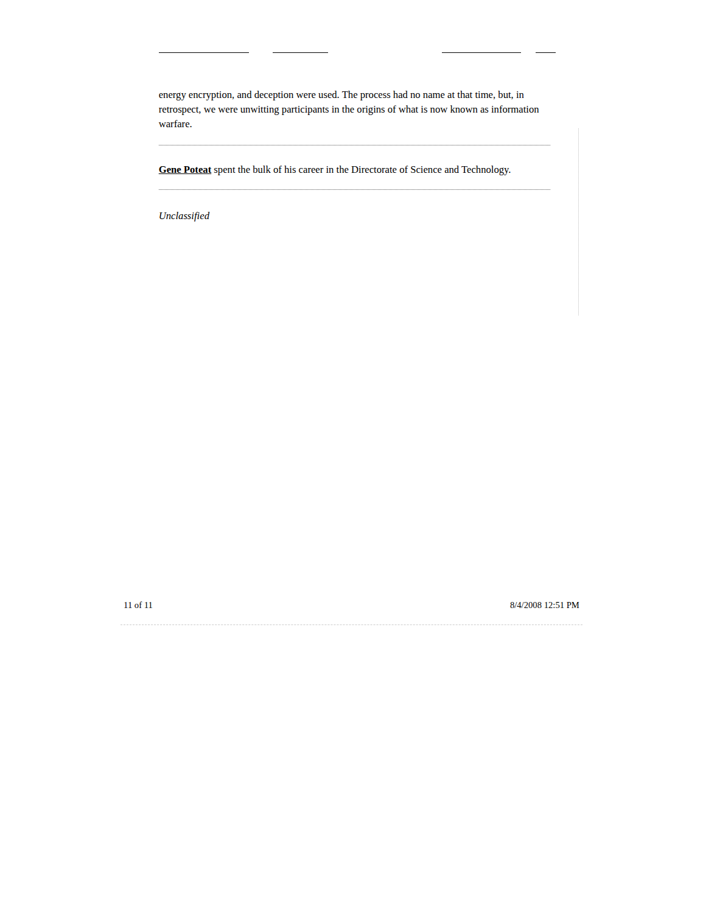energy encryption, and deception were used. The process had no name at that time, but, in retrospect, we were unwitting participants in the origins of what is now known as information warfare.
Gene Poteat spent the bulk of his career in the Directorate of Science and Technology.
Unclassified
11 of 11
8/4/2008 12:51 PM